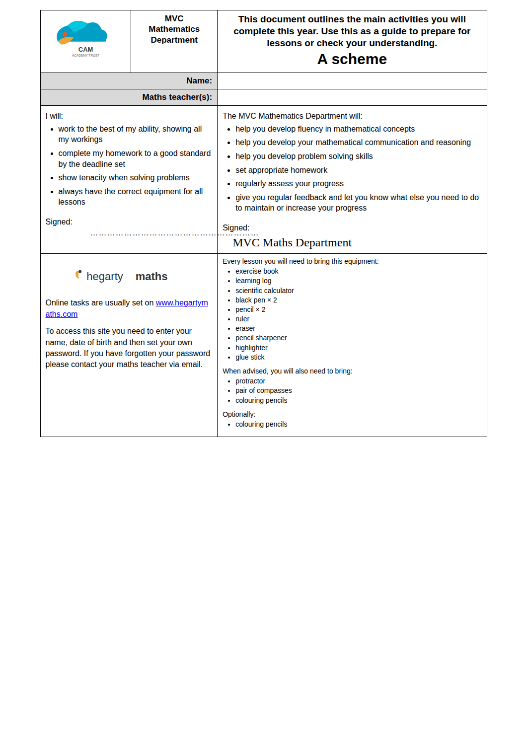| | MVC Mathematics Department | This document outlines the main activities you will complete this year. Use this as a guide to prepare for lessons or check your understanding. A scheme |
| Name: | |
| Maths teacher(s): | |
| I will: work to the best of my ability, showing all my workings complete my homework to a good standard by the deadline set show tenacity when solving problems always have the correct equipment for all lessons Signed: …………………………………………………… | The MVC Mathematics Department will: help you develop fluency in mathematical concepts help you develop your mathematical communication and reasoning help you develop problem solving skills set appropriate homework regularly assess your progress give you regular feedback and let you know what else you need to do to maintain or increase your progress Signed: MVC Maths Department |
| Online tasks are usually set on www.hegartymaths.com To access this site you need to enter your name, date of birth and then set your own password. If you have forgotten your password please contact your maths teacher via email. | Every lesson you will need to bring this equipment: exercise book learning log scientific calculator black pen × 2 pencil × 2 ruler eraser pencil sharpener highlighter glue stick When advised, you will also need to bring: protractor pair of compasses colouring pencils Optionally: colouring pencils |